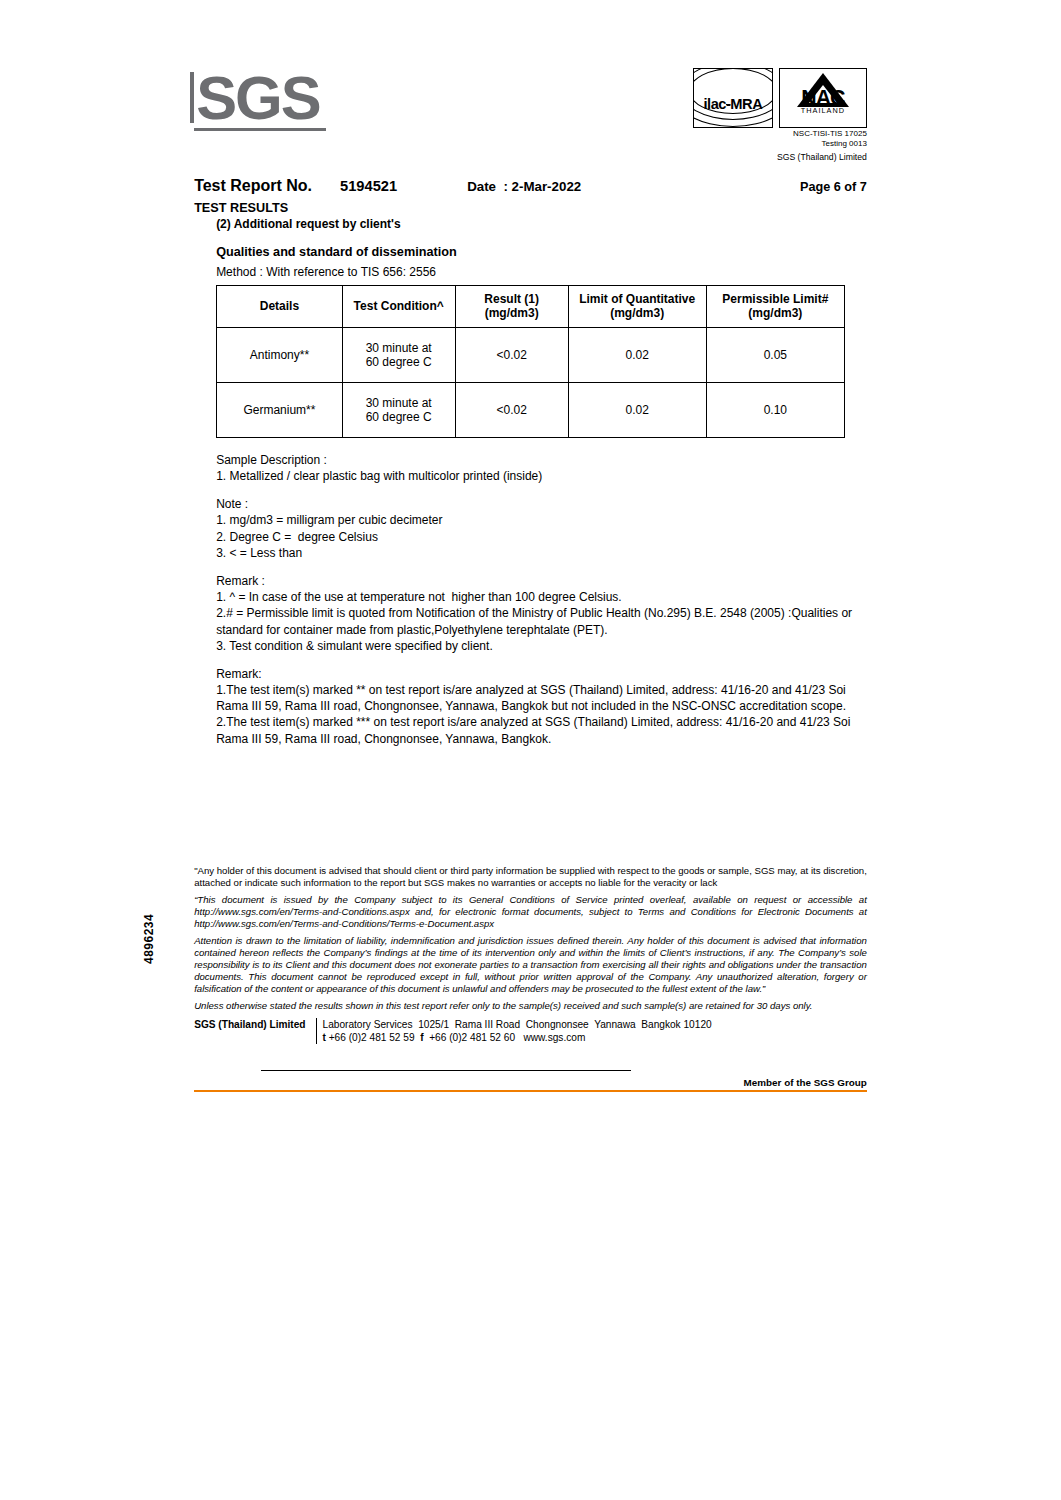SGS
ilac-MRA
NAC
THAILAND
NSC-TISI-TIS 17025
Testing 0013
SGS (Thailand) Limited
Test Report No. 5194521 Date : 2-Mar-2022 Page 6 of 7
TEST RESULTS
(2) Additional request by client's
Qualities and standard of dissemination
Method : With reference to TIS 656: 2556
| Details | Test Condition^ | Result (1) (mg/dm3) | Limit of Quantitative (mg/dm3) | Permissible Limit# (mg/dm3) |
| --- | --- | --- | --- | --- |
| Antimony** | 30 minute at 60 degree C | <0.02 | 0.02 | 0.05 |
| Germanium** | 30 minute at 60 degree C | <0.02 | 0.02 | 0.10 |
Sample Description :
1. Metallized / clear plastic bag with multicolor printed (inside)
Note :
1. mg/dm3 = milligram per cubic decimeter
2. Degree C = degree Celsius
3. < = Less than
Remark :
1. ^ = In case of the use at temperature not higher than 100 degree Celsius.
2.# = Permissible limit is quoted from Notification of the Ministry of Public Health (No.295) B.E. 2548 (2005) :Qualities or
standard for container made from plastic,Polyethylene terephtalate (PET).
3. Test condition & simulant were specified by client.
Remark:
1.The test item(s) marked ** on test report is/are analyzed at SGS (Thailand) Limited, address: 41/16-20 and 41/23 Soi
Rama III 59, Rama III road, Chongnonsee, Yannawa, Bangkok but not included in the NSC-ONSC accreditation scope.
2.The test item(s) marked *** on test report is/are analyzed at SGS (Thailand) Limited, address: 41/16-20 and 41/23 Soi
Rama III 59, Rama III road, Chongnonsee, Yannawa, Bangkok.
4896234
"Any holder of this document is advised that should client or third party information be supplied with respect to the goods or sample, SGS may, at its discretion, attached or indicate such information to the report but SGS makes no warranties or accepts no liable for the veracity or lack
“This document is issued by the Company subject to its General Conditions of Service printed overleaf, available on request or accessible at http://www.sgs.com/en/Terms-and-Conditions.aspx and, for electronic format documents, subject to Terms and Conditions for Electronic Documents at http://www.sgs.com/en/Terms-and-Conditions/Terms-e-Document.aspx
Attention is drawn to the limitation of liability, indemnification and jurisdiction issues defined therein. Any holder of this document is advised that information contained hereon reflects the Company’s findings at the time of its intervention only and within the limits of Client’s instructions, if any. The Company’s sole responsibility is to its Client and this document does not exonerate parties to a transaction from exercising all their rights and obligations under the transaction documents. This document cannot be reproduced except in full, without prior written approval of the Company. Any unauthorized alteration, forgery or falsification of the content or appearance of this document is unlawful and offenders may be prosecuted to the fullest extent of the law.”
Unless otherwise stated the results shown in this test report refer only to the sample(s) received and such sample(s) are retained for 30 days only.
SGS (Thailand) Limited Laboratory Services 1025/1 Rama III Road Chongnonsee Yannawa Bangkok 10120
t +66 (0)2 481 52 59 f +66 (0)2 481 52 60 www.sgs.com
Member of the SGS Group